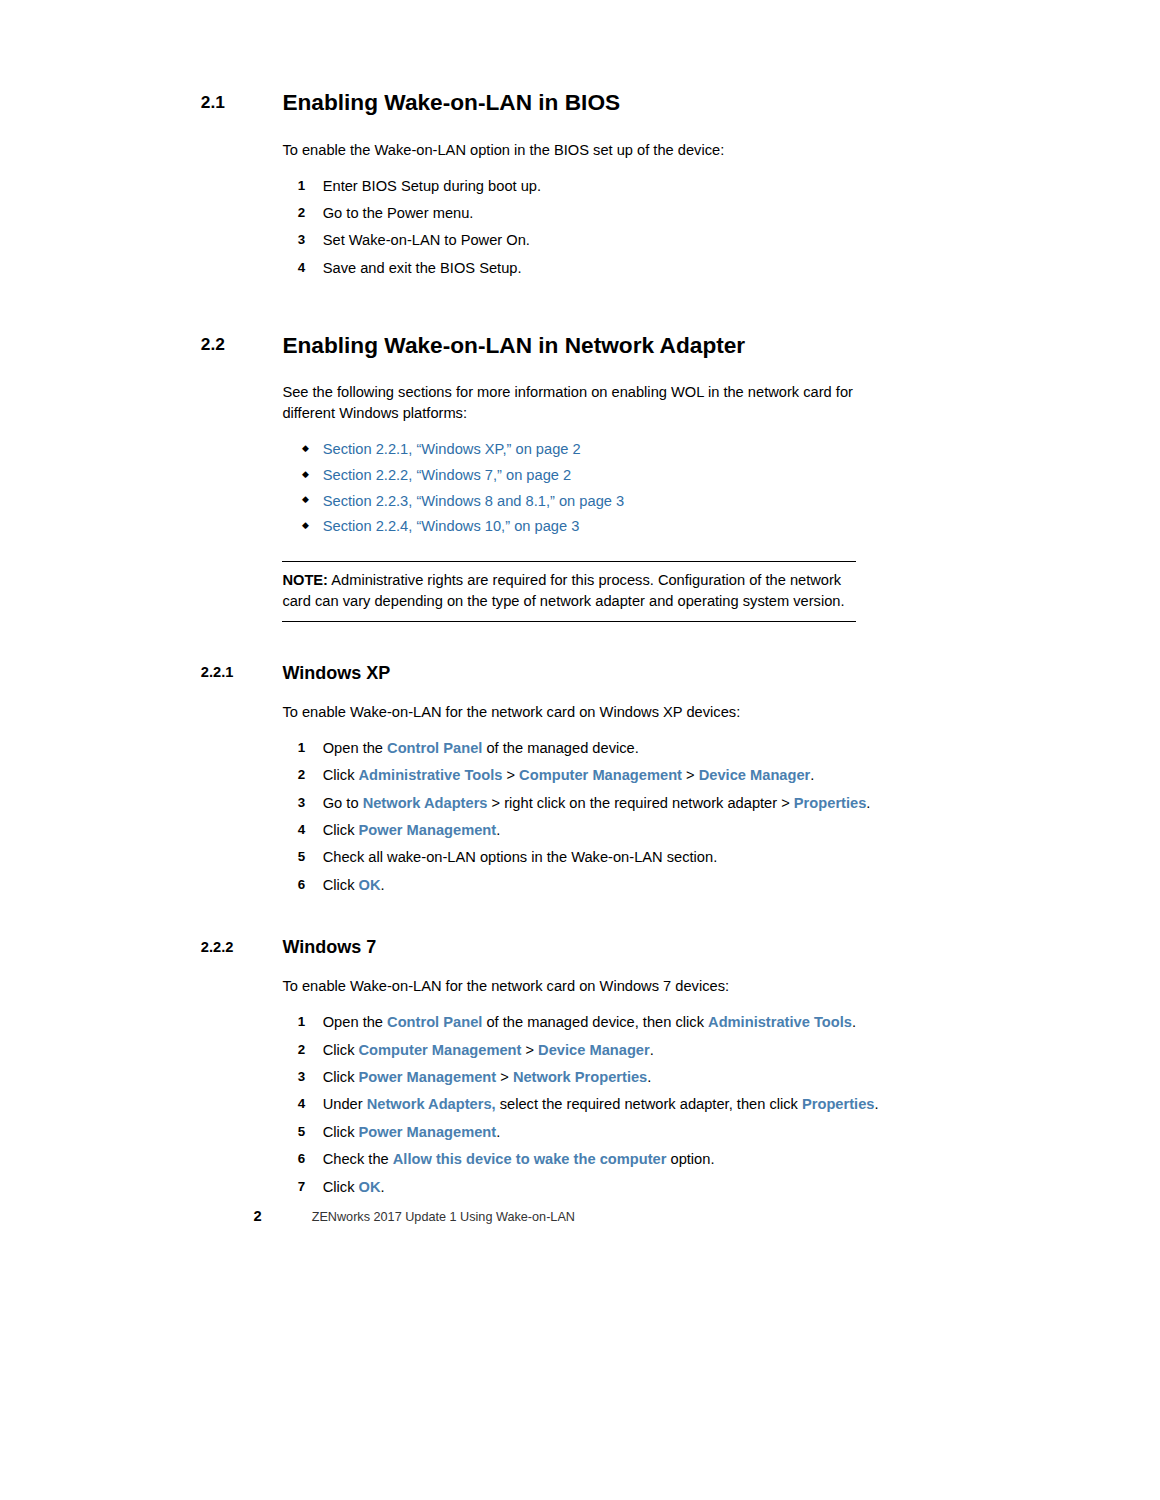2.1 Enabling Wake-on-LAN in BIOS
To enable the Wake-on-LAN option in the BIOS set up of the device:
Enter BIOS Setup during boot up.
Go to the Power menu.
Set Wake-on-LAN to Power On.
Save and exit the BIOS Setup.
2.2 Enabling Wake-on-LAN in Network Adapter
See the following sections for more information on enabling WOL in the network card for different Windows platforms:
Section 2.2.1, “Windows XP,” on page 2
Section 2.2.2, “Windows 7,” on page 2
Section 2.2.3, “Windows 8 and 8.1,” on page 3
Section 2.2.4, “Windows 10,” on page 3
NOTE: Administrative rights are required for this process. Configuration of the network card can vary depending on the type of network adapter and operating system version.
2.2.1 Windows XP
To enable Wake-on-LAN for the network card on Windows XP devices:
Open the Control Panel of the managed device.
Click Administrative Tools > Computer Management > Device Manager.
Go to Network Adapters > right click on the required network adapter > Properties.
Click Power Management.
Check all wake-on-LAN options in the Wake-on-LAN section.
Click OK.
2.2.2 Windows 7
To enable Wake-on-LAN for the network card on Windows 7 devices:
Open the Control Panel of the managed device, then click Administrative Tools.
Click Computer Management > Device Manager.
Click Power Management > Network Properties.
Under Network Adapters, select the required network adapter, then click Properties.
Click Power Management.
Check the Allow this device to wake the computer option.
Click OK.
2 ZENworks 2017 Update 1 Using Wake-on-LAN